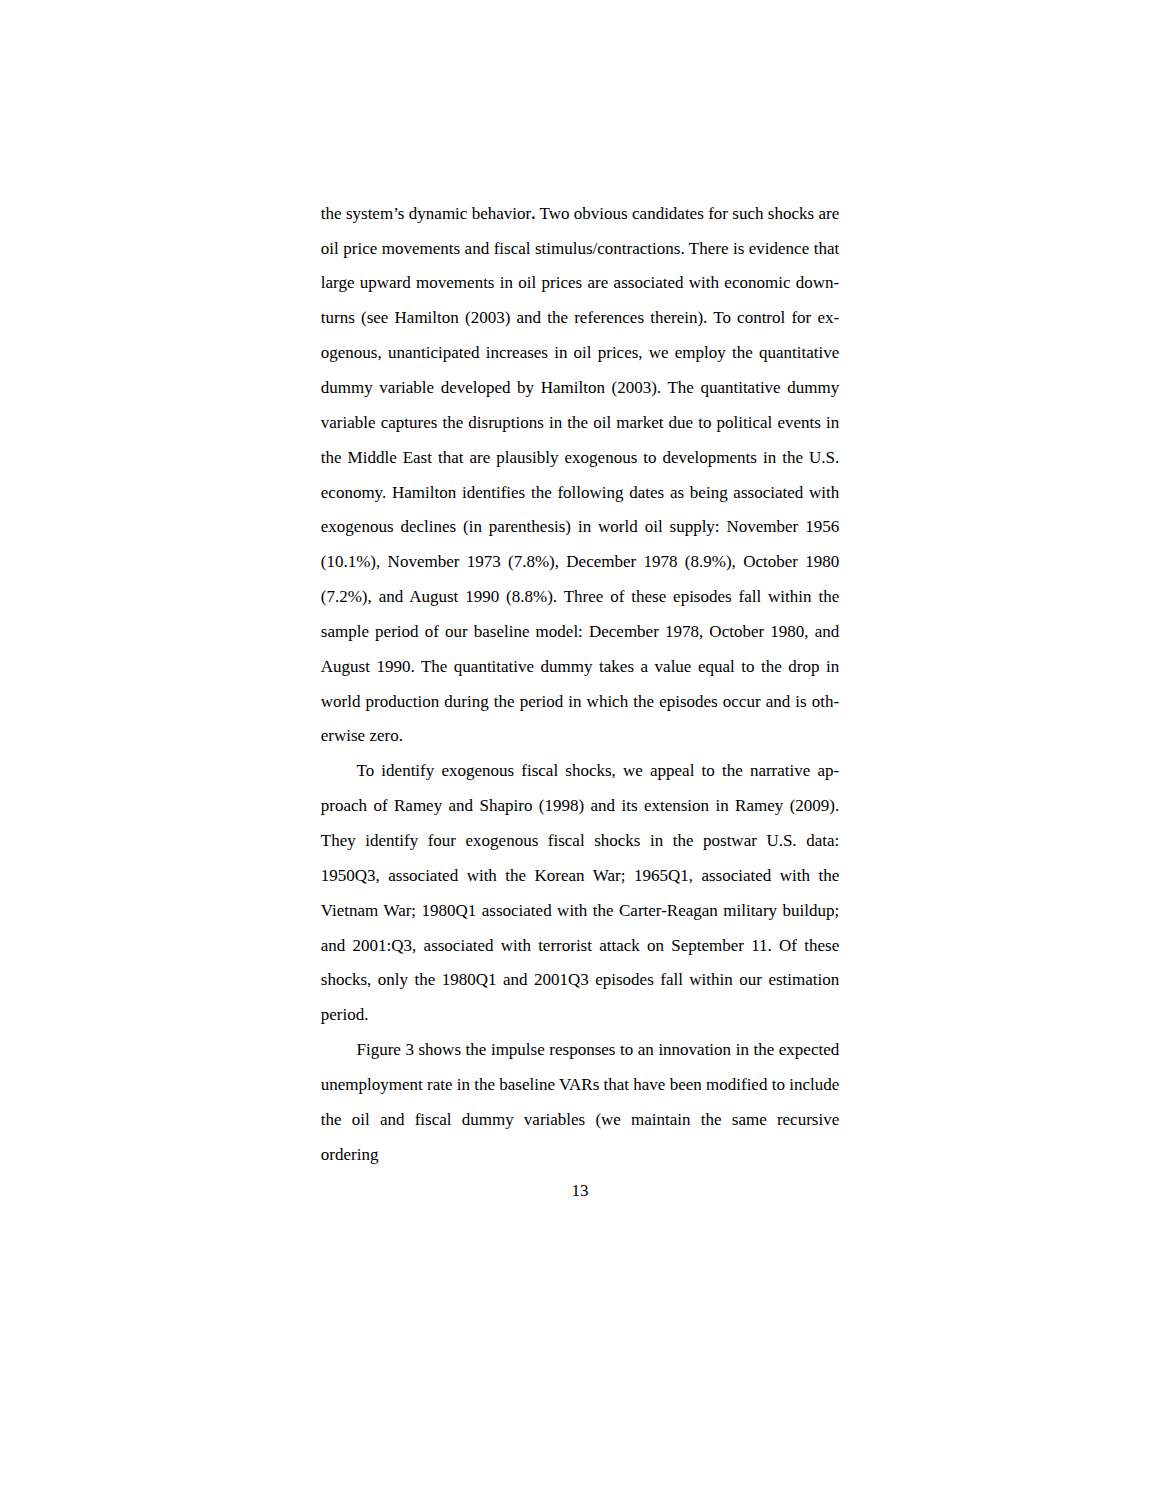the system’s dynamic behavior. Two obvious candidates for such shocks are oil price movements and fiscal stimulus/contractions. There is evidence that large upward movements in oil prices are associated with economic downturns (see Hamilton (2003) and the references therein). To control for exogenous, unanticipated increases in oil prices, we employ the quantitative dummy variable developed by Hamilton (2003). The quantitative dummy variable captures the disruptions in the oil market due to political events in the Middle East that are plausibly exogenous to developments in the U.S. economy. Hamilton identifies the following dates as being associated with exogenous declines (in parenthesis) in world oil supply: November 1956 (10.1%), November 1973 (7.8%), December 1978 (8.9%), October 1980 (7.2%), and August 1990 (8.8%). Three of these episodes fall within the sample period of our baseline model: December 1978, October 1980, and August 1990. The quantitative dummy takes a value equal to the drop in world production during the period in which the episodes occur and is otherwise zero.
To identify exogenous fiscal shocks, we appeal to the narrative approach of Ramey and Shapiro (1998) and its extension in Ramey (2009). They identify four exogenous fiscal shocks in the postwar U.S. data: 1950Q3, associated with the Korean War; 1965Q1, associated with the Vietnam War; 1980Q1 associated with the Carter-Reagan military buildup; and 2001:Q3, associated with terrorist attack on September 11. Of these shocks, only the 1980Q1 and 2001Q3 episodes fall within our estimation period.
Figure 3 shows the impulse responses to an innovation in the expected unemployment rate in the baseline VARs that have been modified to include the oil and fiscal dummy variables (we maintain the same recursive ordering
13